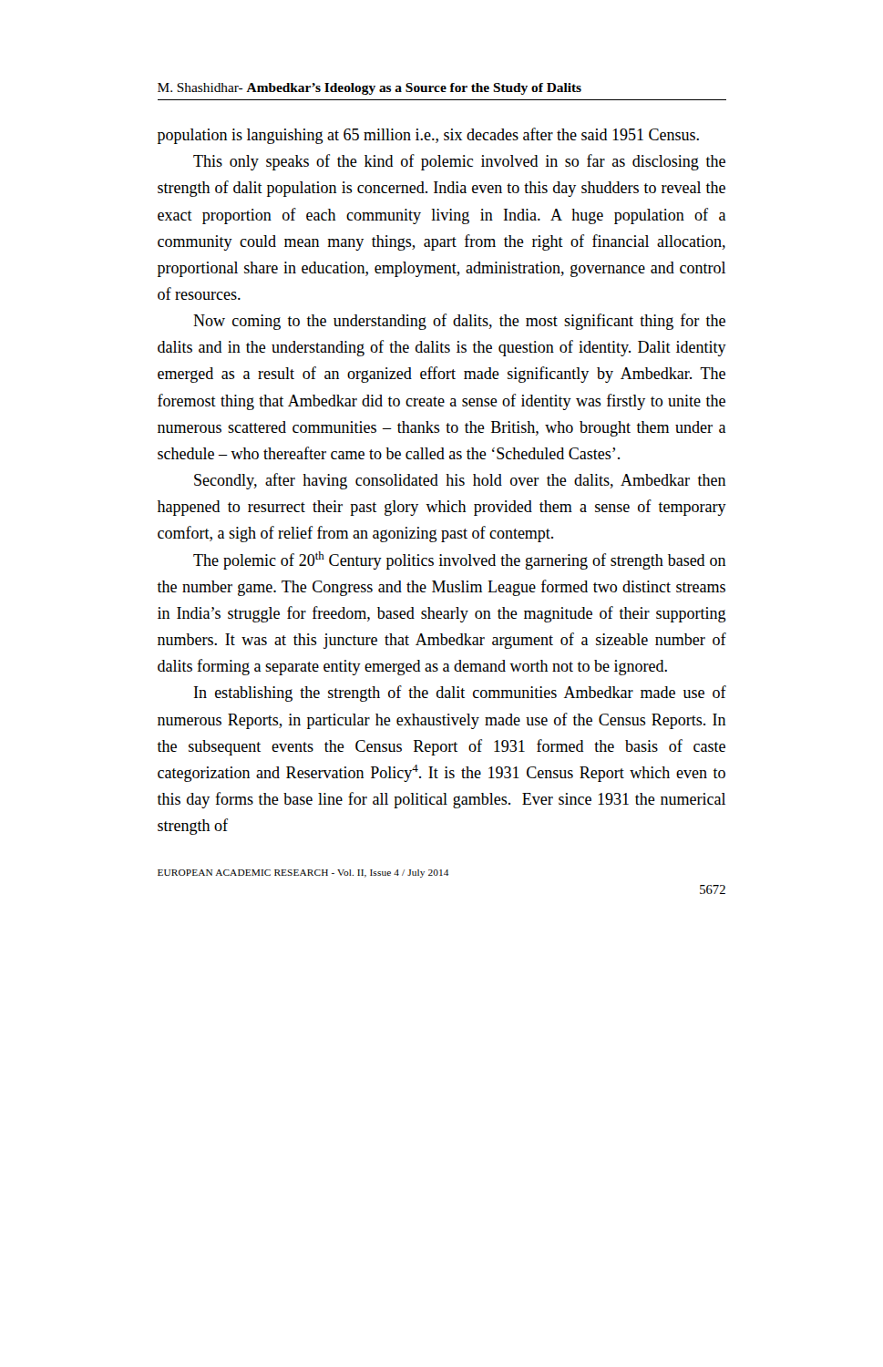M. Shashidhar- Ambedkar’s Ideology as a Source for the Study of Dalits
population is languishing at 65 million i.e., six decades after the said 1951 Census.
This only speaks of the kind of polemic involved in so far as disclosing the strength of dalit population is concerned. India even to this day shudders to reveal the exact proportion of each community living in India. A huge population of a community could mean many things, apart from the right of financial allocation, proportional share in education, employment, administration, governance and control of resources.
Now coming to the understanding of dalits, the most significant thing for the dalits and in the understanding of the dalits is the question of identity. Dalit identity emerged as a result of an organized effort made significantly by Ambedkar. The foremost thing that Ambedkar did to create a sense of identity was firstly to unite the numerous scattered communities – thanks to the British, who brought them under a schedule – who thereafter came to be called as the ‘Scheduled Castes’.
Secondly, after having consolidated his hold over the dalits, Ambedkar then happened to resurrect their past glory which provided them a sense of temporary comfort, a sigh of relief from an agonizing past of contempt.
The polemic of 20th Century politics involved the garnering of strength based on the number game. The Congress and the Muslim League formed two distinct streams in India’s struggle for freedom, based shearly on the magnitude of their supporting numbers. It was at this juncture that Ambedkar argument of a sizeable number of dalits forming a separate entity emerged as a demand worth not to be ignored.
In establishing the strength of the dalit communities Ambedkar made use of numerous Reports, in particular he exhaustively made use of the Census Reports. In the subsequent events the Census Report of 1931 formed the basis of caste categorization and Reservation Policy4. It is the 1931 Census Report which even to this day forms the base line for all political gambles. Ever since 1931 the numerical strength of
EUROPEAN ACADEMIC RESEARCH - Vol. II, Issue 4 / July 2014
5672